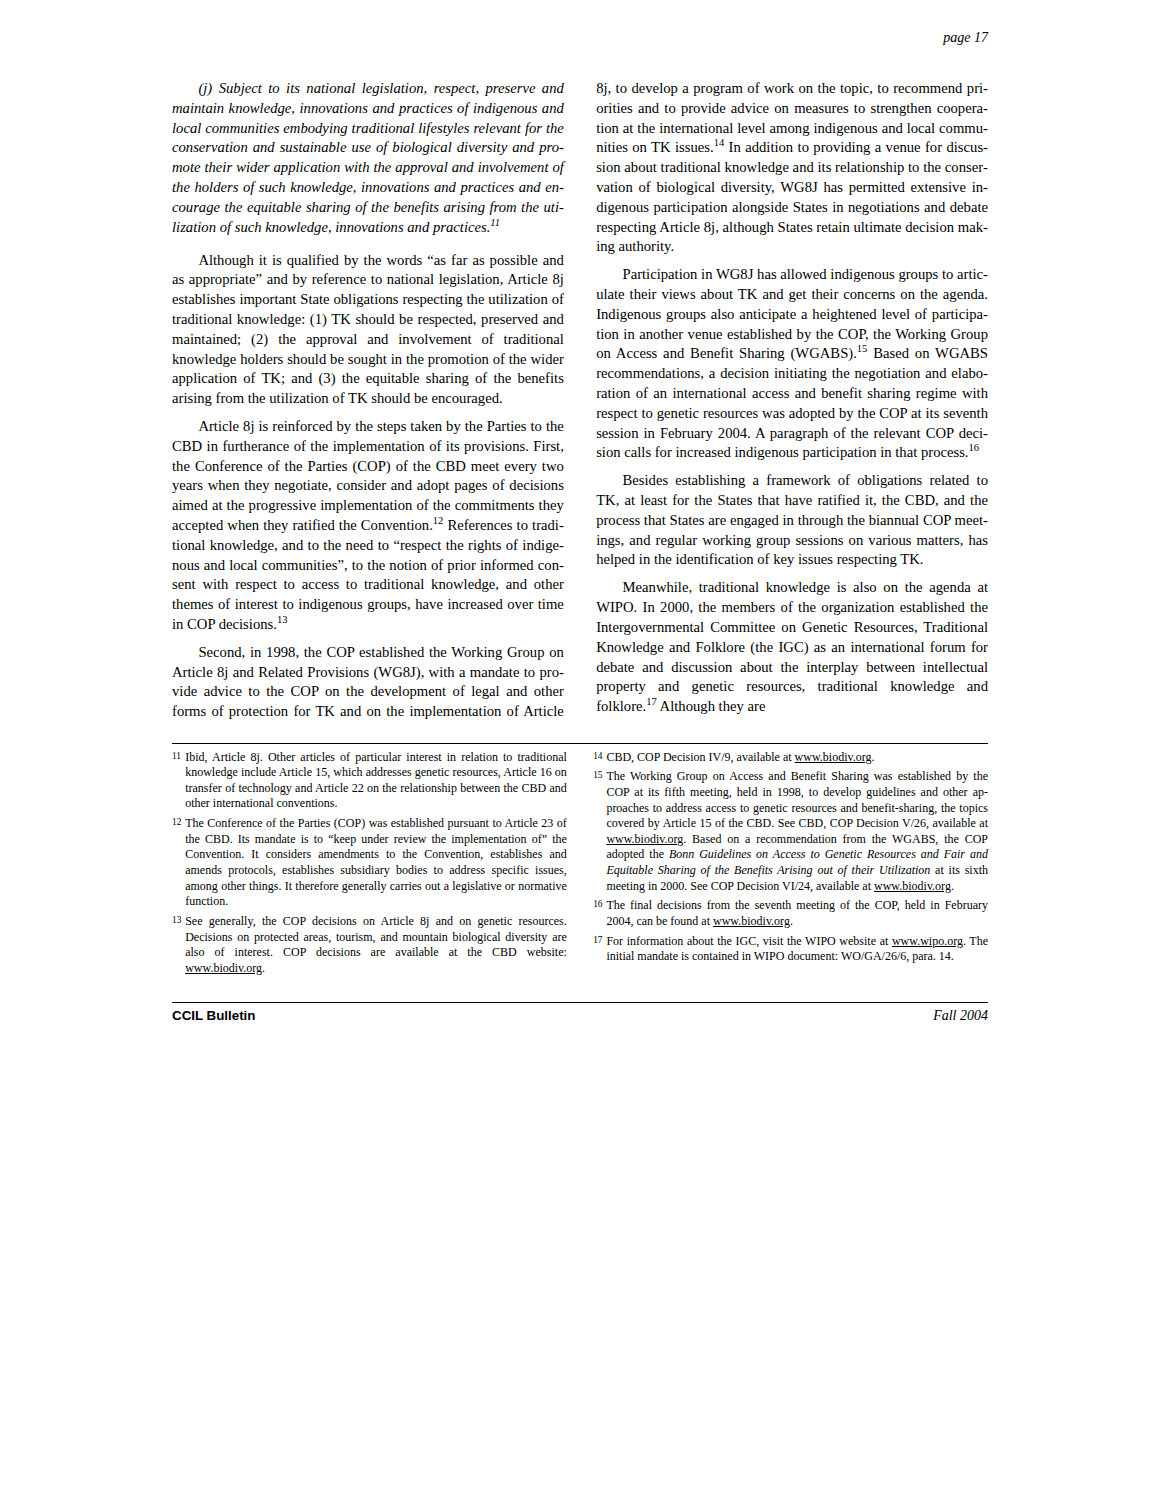page 17
(j) Subject to its national legislation, respect, preserve and maintain knowledge, innovations and practices of indigenous and local communities embodying traditional lifestyles relevant for the conservation and sustainable use of biological diversity and promote their wider application with the approval and involvement of the holders of such knowledge, innovations and practices and encourage the equitable sharing of the benefits arising from the utilization of such knowledge, innovations and practices.11
Although it is qualified by the words “as far as possible and as appropriate” and by reference to national legislation, Article 8j establishes important State obligations respecting the utilization of traditional knowledge: (1) TK should be respected, preserved and maintained; (2) the approval and involvement of traditional knowledge holders should be sought in the promotion of the wider application of TK; and (3) the equitable sharing of the benefits arising from the utilization of TK should be encouraged.
Article 8j is reinforced by the steps taken by the Parties to the CBD in furtherance of the implementation of its provisions. First, the Conference of the Parties (COP) of the CBD meet every two years when they negotiate, consider and adopt pages of decisions aimed at the progressive implementation of the commitments they accepted when they ratified the Convention.12 References to traditional knowledge, and to the need to “respect the rights of indigenous and local communities”, to the notion of prior informed consent with respect to access to traditional knowledge, and other themes of interest to indigenous groups, have increased over time in COP decisions.13
Second, in 1998, the COP established the Working Group on Article 8j and Related Provisions (WG8J), with a mandate to provide advice to the COP on the development of legal and other forms of protection for TK and on the implementation of Article 8j, to develop a program of work on the topic, to recommend priorities and to provide advice on measures to strengthen cooperation at the international level among indigenous and local communities on TK issues.14 In addition to providing a venue for discussion about traditional knowledge and its relationship to the conservation of biological diversity, WG8J has permitted extensive indigenous participation alongside States in negotiations and debate respecting Article 8j, although States retain ultimate decision making authority.
Participation in WG8J has allowed indigenous groups to articulate their views about TK and get their concerns on the agenda. Indigenous groups also anticipate a heightened level of participation in another venue established by the COP, the Working Group on Access and Benefit Sharing (WGABS).15 Based on WGABS recommendations, a decision initiating the negotiation and elaboration of an international access and benefit sharing regime with respect to genetic resources was adopted by the COP at its seventh session in February 2004. A paragraph of the relevant COP decision calls for increased indigenous participation in that process.16
Besides establishing a framework of obligations related to TK, at least for the States that have ratified it, the CBD, and the process that States are engaged in through the biannual COP meetings, and regular working group sessions on various matters, has helped in the identification of key issues respecting TK.
Meanwhile, traditional knowledge is also on the agenda at WIPO. In 2000, the members of the organization established the Intergovernmental Committee on Genetic Resources, Traditional Knowledge and Folklore (the IGC) as an international forum for debate and discussion about the interplay between intellectual property and genetic resources, traditional knowledge and folklore.17 Although they are
11 Ibid, Article 8j. Other articles of particular interest in relation to traditional knowledge include Article 15, which addresses genetic resources, Article 16 on transfer of technology and Article 22 on the relationship between the CBD and other international conventions.
12 The Conference of the Parties (COP) was established pursuant to Article 23 of the CBD. Its mandate is to “keep under review the implementation of” the Convention. It considers amendments to the Convention, establishes and amends protocols, establishes subsidiary bodies to address specific issues, among other things. It therefore generally carries out a legislative or normative function.
13 See generally, the COP decisions on Article 8j and on genetic resources. Decisions on protected areas, tourism, and mountain biological diversity are also of interest. COP decisions are available at the CBD website: www.biodiv.org.
14 CBD, COP Decision IV/9, available at www.biodiv.org.
15 The Working Group on Access and Benefit Sharing was established by the COP at its fifth meeting, held in 1998, to develop guidelines and other approaches to address access to genetic resources and benefit-sharing, the topics covered by Article 15 of the CBD. See CBD, COP Decision V/26, available at www.biodiv.org. Based on a recommendation from the WGABS, the COP adopted the Bonn Guidelines on Access to Genetic Resources and Fair and Equitable Sharing of the Benefits Arising out of their Utilization at its sixth meeting in 2000. See COP Decision VI/24, available at www.biodiv.org.
16 The final decisions from the seventh meeting of the COP, held in February 2004, can be found at www.biodiv.org.
17 For information about the IGC, visit the WIPO website at www.wipo.org. The initial mandate is contained in WIPO document: WO/GA/26/6, para. 14.
CCIL Bulletin Fall 2004